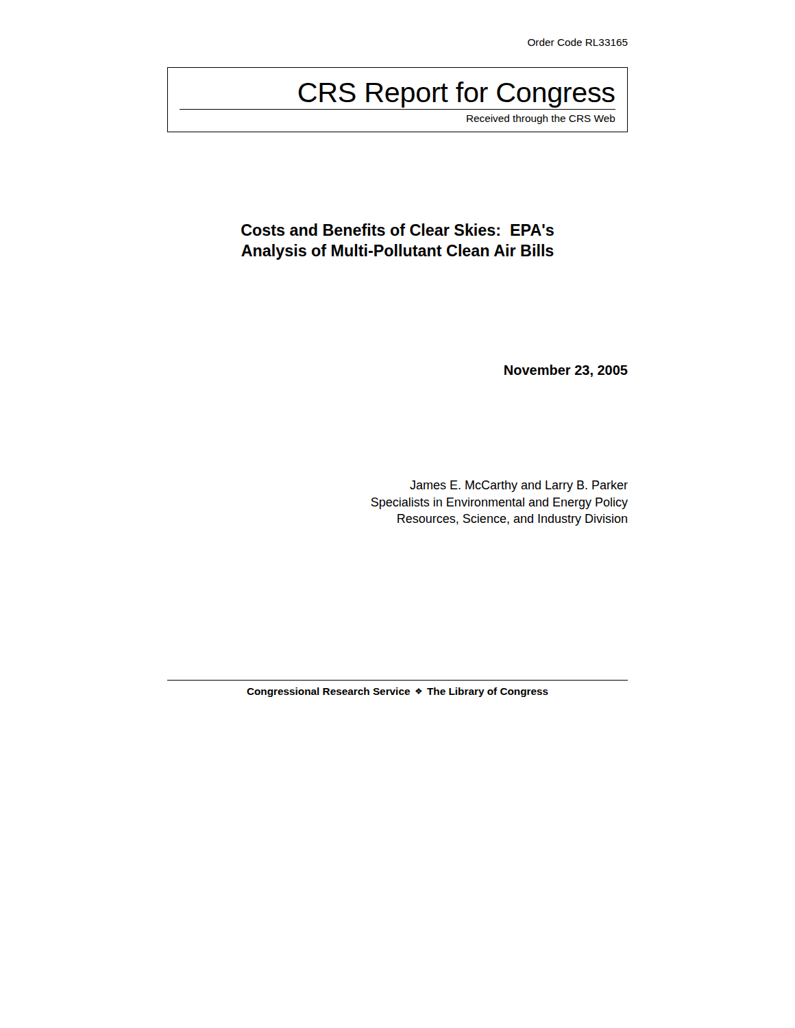Order Code RL33165
CRS Report for Congress
Received through the CRS Web
Costs and Benefits of Clear Skies: EPA's
Analysis of Multi-Pollutant Clean Air Bills
November 23, 2005
James E. McCarthy and Larry B. Parker
Specialists in Environmental and Energy Policy
Resources, Science, and Industry Division
Congressional Research Service ❖ The Library of Congress